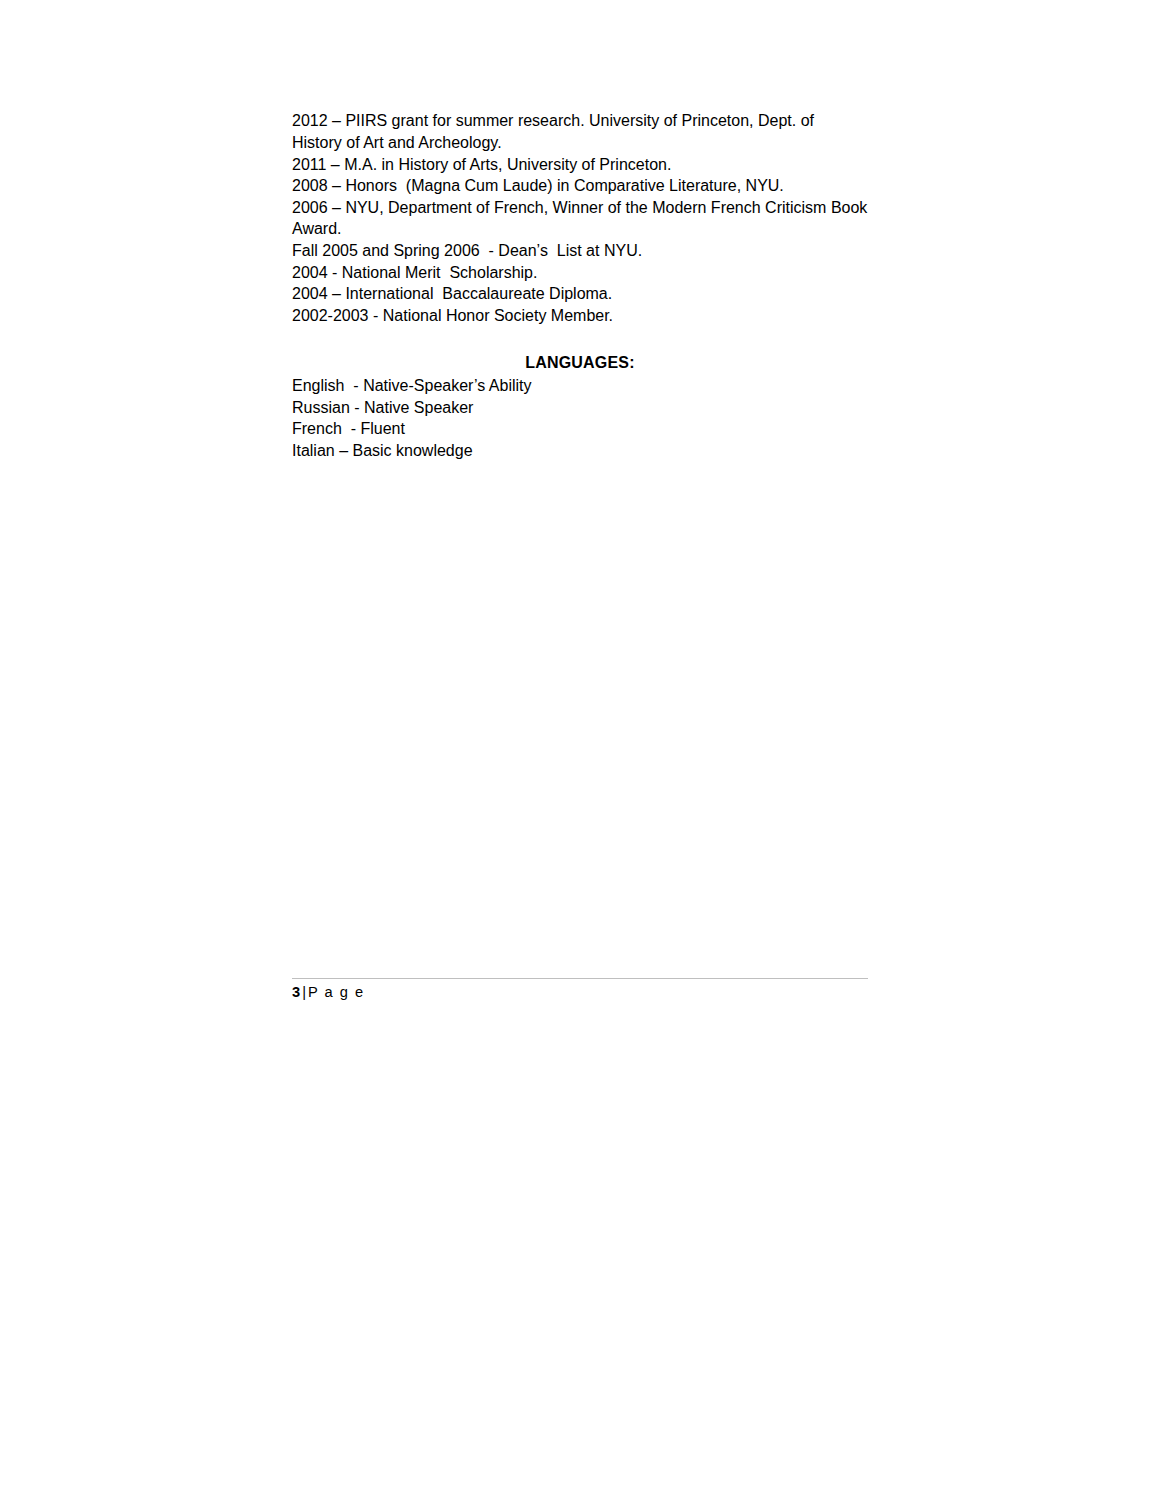2012 – PIIRS grant for summer research. University of Princeton, Dept. of History of Art and Archeology.
2011 – M.A. in History of Arts, University of Princeton.
2008 – Honors (Magna Cum Laude) in Comparative Literature, NYU.
2006 – NYU, Department of French, Winner of the Modern French Criticism Book Award.
Fall 2005 and Spring 2006 - Dean’s List at NYU.
2004 - National Merit Scholarship.
2004 – International Baccalaureate Diploma.
2002-2003 - National Honor Society Member.
LANGUAGES:
English - Native-Speaker’s Ability
Russian - Native Speaker
French - Fluent
Italian – Basic knowledge
3|P a g e